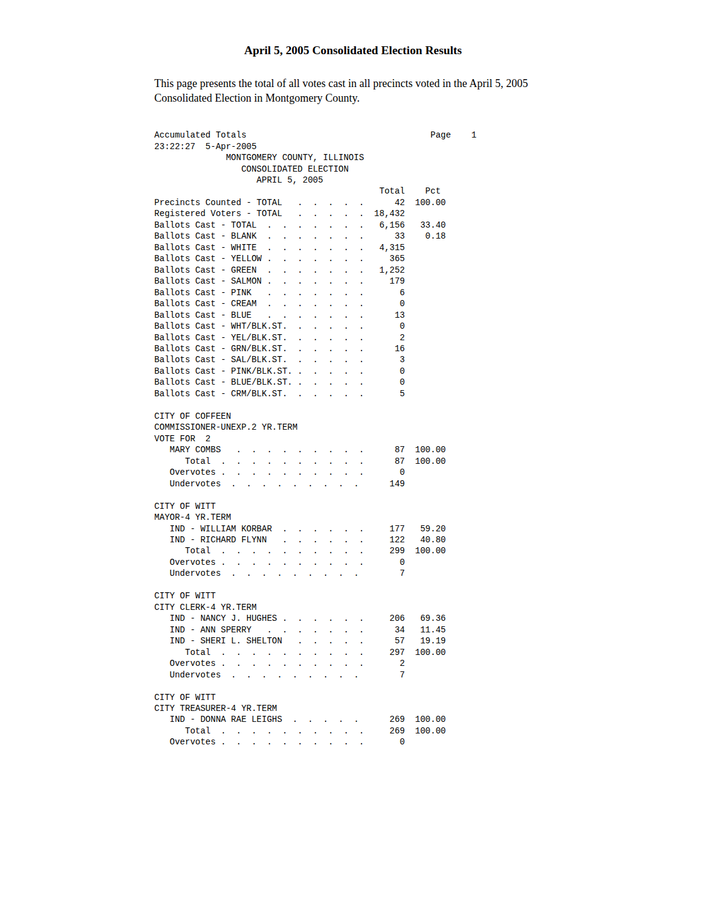April 5, 2005 Consolidated Election Results
This page presents the total of all votes cast in all precincts voted in the April 5, 2005 Consolidated Election in Montgomery County.
Accumulated Totals                                    Page    1
23:22:27  5-Apr-2005
              MONTGOMERY COUNTY, ILLINOIS
                 CONSOLIDATED ELECTION
                    APRIL 5, 2005
                                            Total    Pct
Precincts Counted - TOTAL   .  .  .  .  .      42  100.00
Registered Voters - TOTAL   .  .  .  .  .  18,432
Ballots Cast - TOTAL  .  .  .  .  .  .  .   6,156   33.40
Ballots Cast - BLANK  .  .  .  .  .  .  .      33    0.18
Ballots Cast - WHITE  .  .  .  .  .  .  .   4,315
Ballots Cast - YELLOW .  .  .  .  .  .  .     365
Ballots Cast - GREEN  .  .  .  .  .  .  .   1,252
Ballots Cast - SALMON .  .  .  .  .  .  .     179
Ballots Cast - PINK   .  .  .  .  .  .  .       6
Ballots Cast - CREAM  .  .  .  .  .  .  .       0
Ballots Cast - BLUE   .  .  .  .  .  .  .      13
Ballots Cast - WHT/BLK.ST.  .  .  .  .  .       0
Ballots Cast - YEL/BLK.ST.  .  .  .  .  .       2
Ballots Cast - GRN/BLK.ST.  .  .  .  .  .      16
Ballots Cast - SAL/BLK.ST.  .  .  .  .  .       3
Ballots Cast - PINK/BLK.ST. .  .  .  .  .       0
Ballots Cast - BLUE/BLK.ST. .  .  .  .  .       0
Ballots Cast - CRM/BLK.ST.  .  .  .  .  .       5

CITY OF COFFEEN
COMMISSIONER-UNEXP.2 YR.TERM
VOTE FOR  2
   MARY COMBS   .  .  .  .  .  .  .  .  .      87  100.00
      Total  .  .  .  .  .  .  .  .  .  .      87  100.00
   Overvotes .  .  .  .  .  .  .  .  .  .       0
   Undervotes  .  .  .  .  .  .  .  .  .      149

CITY OF WITT
MAYOR-4 YR.TERM
   IND - WILLIAM KORBAR  .  .  .  .  .  .     177   59.20
   IND - RICHARD FLYNN   .  .  .  .  .  .     122   40.80
      Total  .  .  .  .  .  .  .  .  .  .     299  100.00
   Overvotes .  .  .  .  .  .  .  .  .  .       0
   Undervotes  .  .  .  .  .  .  .  .  .        7

CITY OF WITT
CITY CLERK-4 YR.TERM
   IND - NANCY J. HUGHES .  .  .  .  .  .     206   69.36
   IND - ANN SPERRY   .  .  .  .  .  .  .      34   11.45
   IND - SHERI L. SHELTON   .  .  .  .  .      57   19.19
      Total  .  .  .  .  .  .  .  .  .  .     297  100.00
   Overvotes .  .  .  .  .  .  .  .  .  .       2
   Undervotes  .  .  .  .  .  .  .  .  .        7

CITY OF WITT
CITY TREASURER-4 YR.TERM
   IND - DONNA RAE LEIGHS  .  .  .  .  .      269  100.00
      Total  .  .  .  .  .  .  .  .  .  .     269  100.00
   Overvotes .  .  .  .  .  .  .  .  .  .       0